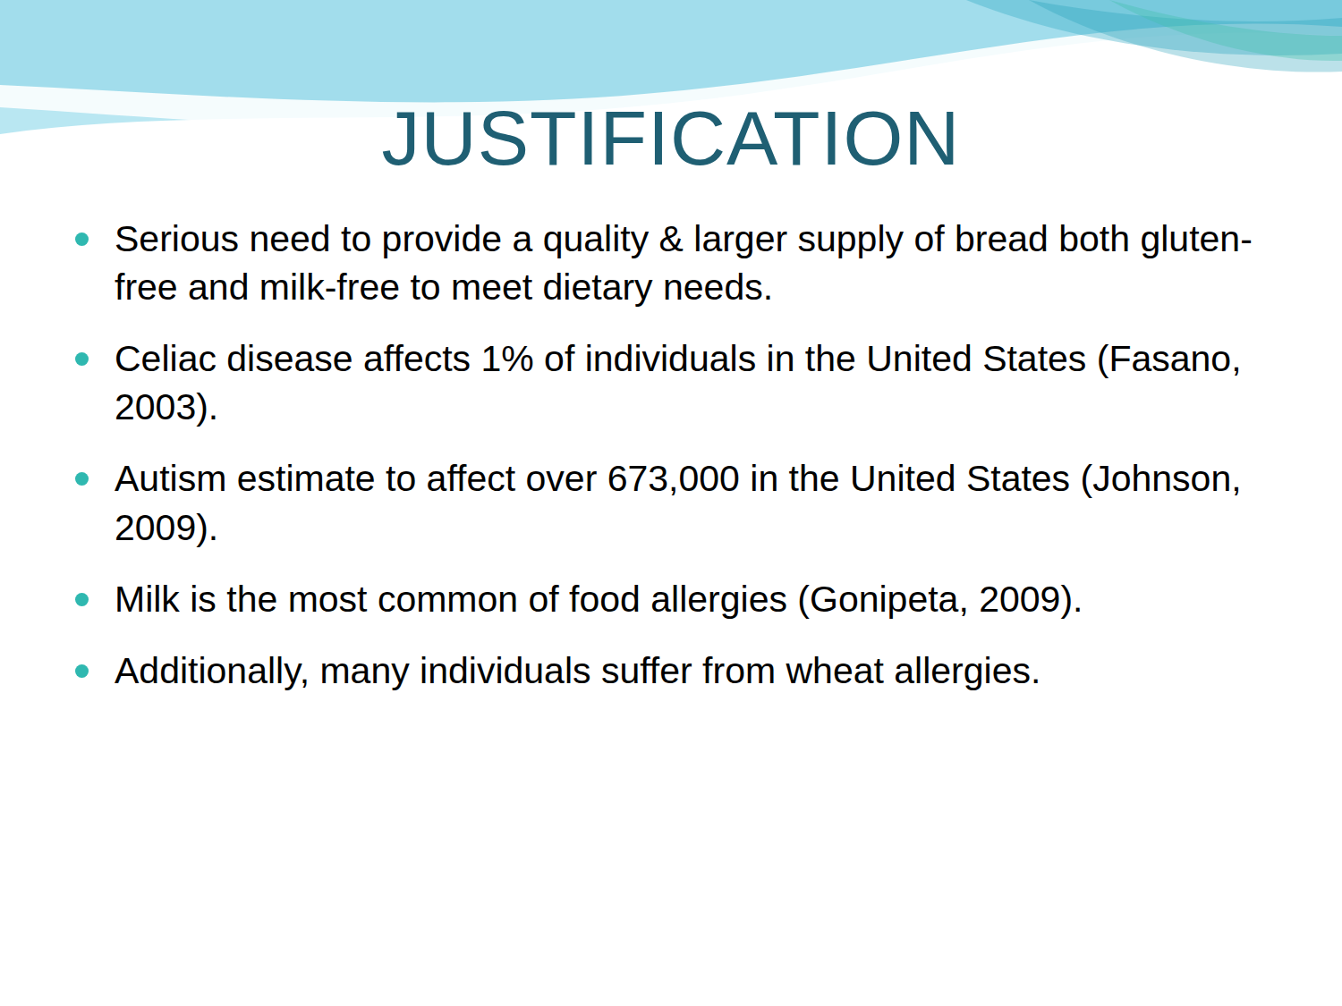JUSTIFICATION
Serious need to provide a quality & larger supply of bread both gluten-free and milk-free to meet dietary needs.
Celiac disease affects 1% of individuals in the United States (Fasano, 2003).
Autism estimate to affect over 673,000 in the United States (Johnson, 2009).
Milk is the most common of food allergies (Gonipeta, 2009).
Additionally, many individuals suffer from wheat allergies.